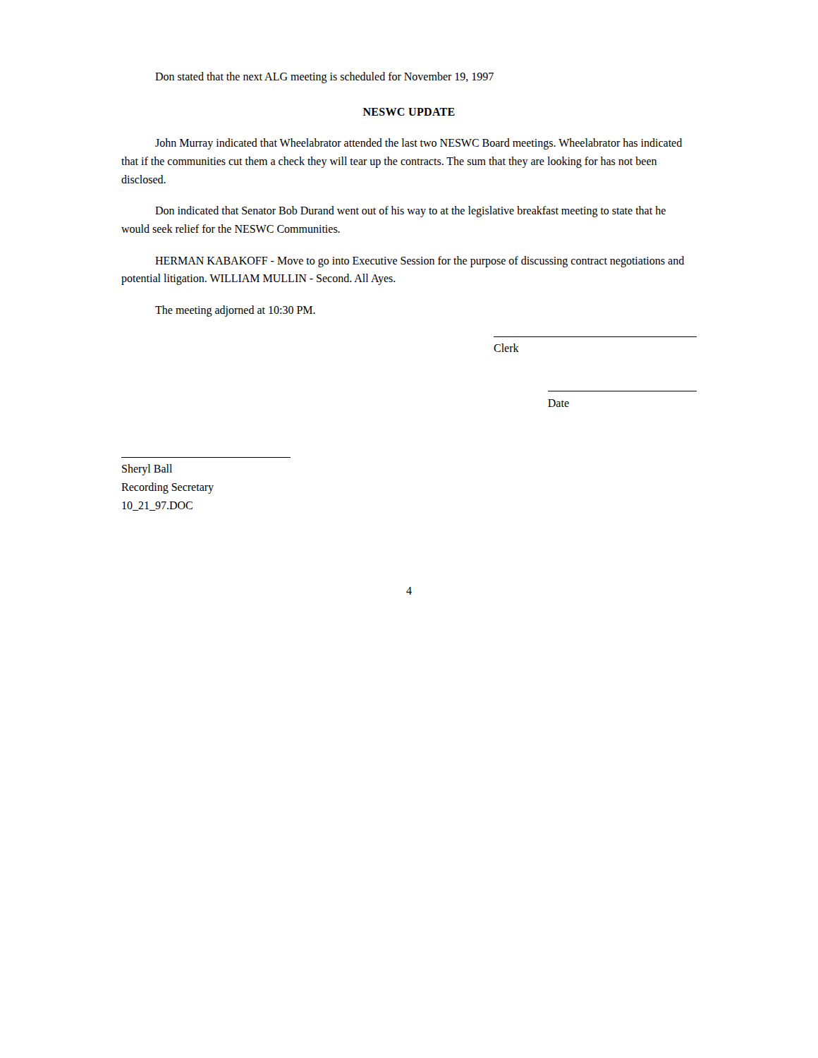Don stated that the next ALG meeting is scheduled for November 19, 1997
NESWC UPDATE
John Murray indicated that Wheelabrator attended the last two NESWC Board meetings. Wheelabrator has indicated that if the communities cut them a check they will tear up the contracts. The sum that they are looking for has not been disclosed.
Don indicated that Senator Bob Durand went out of his way to at the legislative breakfast meeting to state that he would seek relief for the NESWC Communities.
HERMAN KABAKOFF - Move to go into Executive Session for the purpose of discussing contract negotiations and potential litigation. WILLIAM MULLIN - Second. All Ayes.
The meeting adjorned at 10:30 PM.
Clerk
Date
Sheryl Ball
Recording Secretary
10_21_97.DOC
4